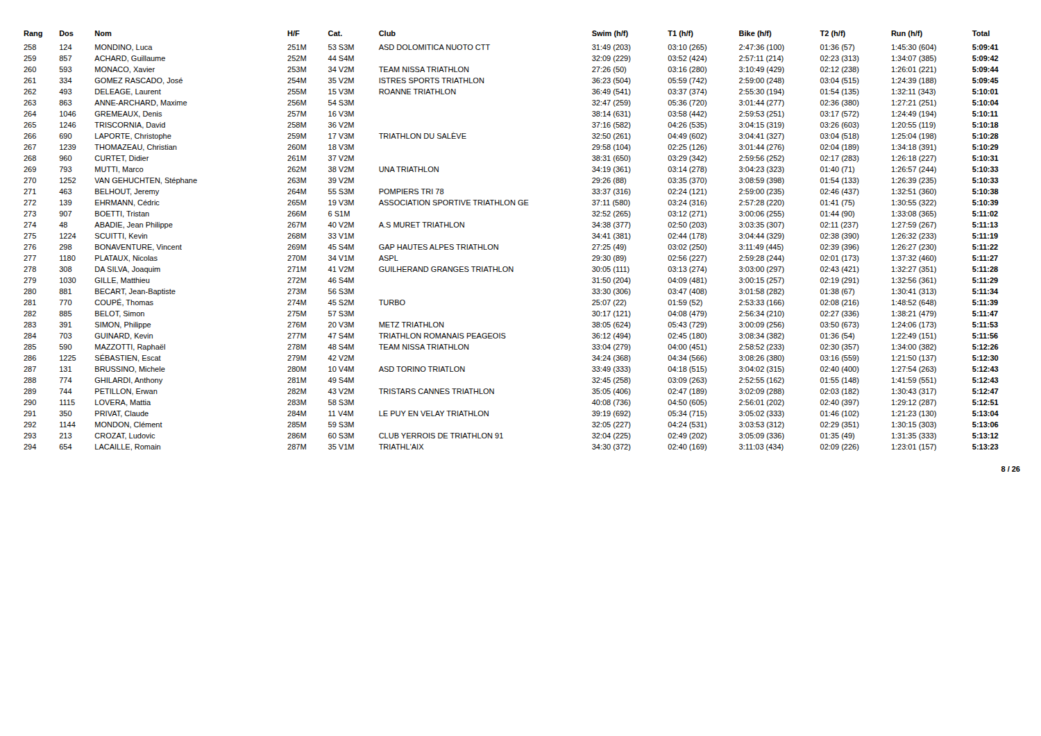| Rang | Dos | Nom | H/F | Cat. | Club | Swim (h/f) | T1 (h/f) | Bike (h/f) | T2 (h/f) | Run (h/f) | Total |
| --- | --- | --- | --- | --- | --- | --- | --- | --- | --- | --- | --- |
| 258 | 124 | MONDINO, Luca | 251M | 53 S3M | ASD DOLOMITICA NUOTO CTT | 31:49 (203) | 03:10 (265) | 2:47:36 (100) | 01:36 (57) | 1:45:30 (604) | 5:09:41 |
| 259 | 857 | ACHARD, Guillaume | 252M | 44 S4M | | 32:09 (229) | 03:52 (424) | 2:57:11 (214) | 02:23 (313) | 1:34:07 (385) | 5:09:42 |
| 260 | 593 | MONACO, Xavier | 253M | 34 V2M | TEAM NISSA TRIATHLON | 27:26 (50) | 03:16 (280) | 3:10:49 (429) | 02:12 (238) | 1:26:01 (221) | 5:09:44 |
| 261 | 334 | GOMEZ RASCADO, José | 254M | 35 V2M | ISTRES SPORTS TRIATHLON | 36:23 (504) | 05:59 (742) | 2:59:00 (248) | 03:04 (515) | 1:24:39 (188) | 5:09:45 |
| 262 | 493 | DELEAGE, Laurent | 255M | 15 V3M | ROANNE TRIATHLON | 36:49 (541) | 03:37 (374) | 2:55:30 (194) | 01:54 (135) | 1:32:11 (343) | 5:10:01 |
| 263 | 863 | ANNE-ARCHARD, Maxime | 256M | 54 S3M | | 32:47 (259) | 05:36 (720) | 3:01:44 (277) | 02:36 (380) | 1:27:21 (251) | 5:10:04 |
| 264 | 1046 | GREMEAUX, Denis | 257M | 16 V3M | | 38:14 (631) | 03:58 (442) | 2:59:53 (251) | 03:17 (572) | 1:24:49 (194) | 5:10:11 |
| 265 | 1246 | TRISCORNIA, David | 258M | 36 V2M | | 37:16 (582) | 04:26 (535) | 3:04:15 (319) | 03:26 (603) | 1:20:55 (119) | 5:10:18 |
| 266 | 690 | LAPORTE, Christophe | 259M | 17 V3M | TRIATHLON DU SALÈVE | 32:50 (261) | 04:49 (602) | 3:04:41 (327) | 03:04 (518) | 1:25:04 (198) | 5:10:28 |
| 267 | 1239 | THOMAZEAU, Christian | 260M | 18 V3M | | 29:58 (104) | 02:25 (126) | 3:01:44 (276) | 02:04 (189) | 1:34:18 (391) | 5:10:29 |
| 268 | 960 | CURTET, Didier | 261M | 37 V2M | | 38:31 (650) | 03:29 (342) | 2:59:56 (252) | 02:17 (283) | 1:26:18 (227) | 5:10:31 |
| 269 | 793 | MUTTI, Marco | 262M | 38 V2M | UNA TRIATHLON | 34:19 (361) | 03:14 (278) | 3:04:23 (323) | 01:40 (71) | 1:26:57 (244) | 5:10:33 |
| 270 | 1252 | VAN GEHUCHTEN, Stéphane | 263M | 39 V2M | | 29:26 (88) | 03:35 (370) | 3:08:59 (398) | 01:54 (133) | 1:26:39 (235) | 5:10:33 |
| 271 | 463 | BELHOUT, Jeremy | 264M | 55 S3M | POMPIERS TRI 78 | 33:37 (316) | 02:24 (121) | 2:59:00 (235) | 02:46 (437) | 1:32:51 (360) | 5:10:38 |
| 272 | 139 | EHRMANN, Cédric | 265M | 19 V3M | ASSOCIATION SPORTIVE TRIATHLON GE | 37:11 (580) | 03:24 (316) | 2:57:28 (220) | 01:41 (75) | 1:30:55 (322) | 5:10:39 |
| 273 | 907 | BOETTI, Tristan | 266M | 6 S1M | | 32:52 (265) | 03:12 (271) | 3:00:06 (255) | 01:44 (90) | 1:33:08 (365) | 5:11:02 |
| 274 | 48 | ABADIE, Jean Philippe | 267M | 40 V2M | A.S MURET TRIATHLON | 34:38 (377) | 02:50 (203) | 3:03:35 (307) | 02:11 (237) | 1:27:59 (267) | 5:11:13 |
| 275 | 1224 | SCUITTI, Kevin | 268M | 33 V1M | | 34:41 (381) | 02:44 (178) | 3:04:44 (329) | 02:38 (390) | 1:26:32 (233) | 5:11:19 |
| 276 | 298 | BONAVENTURE, Vincent | 269M | 45 S4M | GAP HAUTES ALPES TRIATHLON | 27:25 (49) | 03:02 (250) | 3:11:49 (445) | 02:39 (396) | 1:26:27 (230) | 5:11:22 |
| 277 | 1180 | PLATAUX, Nicolas | 270M | 34 V1M | ASPL | 29:30 (89) | 02:56 (227) | 2:59:28 (244) | 02:01 (173) | 1:37:32 (460) | 5:11:27 |
| 278 | 308 | DA SILVA, Joaquim | 271M | 41 V2M | GUILHERAND GRANGES TRIATHLON | 30:05 (111) | 03:13 (274) | 3:03:00 (297) | 02:43 (421) | 1:32:27 (351) | 5:11:28 |
| 279 | 1030 | GILLE, Matthieu | 272M | 46 S4M | | 31:50 (204) | 04:09 (481) | 3:00:15 (257) | 02:19 (291) | 1:32:56 (361) | 5:11:29 |
| 280 | 881 | BECART, Jean-Baptiste | 273M | 56 S3M | | 33:30 (306) | 03:47 (408) | 3:01:58 (282) | 01:38 (67) | 1:30:41 (313) | 5:11:34 |
| 281 | 770 | COUPÉ, Thomas | 274M | 45 S2M | TURBO | 25:07 (22) | 01:59 (52) | 2:53:33 (166) | 02:08 (216) | 1:48:52 (648) | 5:11:39 |
| 282 | 885 | BELOT, Simon | 275M | 57 S3M | | 30:17 (121) | 04:08 (479) | 2:56:34 (210) | 02:27 (336) | 1:38:21 (479) | 5:11:47 |
| 283 | 391 | SIMON, Philippe | 276M | 20 V3M | METZ TRIATHLON | 38:05 (624) | 05:43 (729) | 3:00:09 (256) | 03:50 (673) | 1:24:06 (173) | 5:11:53 |
| 284 | 703 | GUINARD, Kevin | 277M | 47 S4M | TRIATHLON ROMANAIS PEAGEOIS | 36:12 (494) | 02:45 (180) | 3:08:34 (382) | 01:36 (54) | 1:22:49 (151) | 5:11:56 |
| 285 | 590 | MAZZOTTI, Raphaël | 278M | 48 S4M | TEAM NISSA TRIATHLON | 33:04 (279) | 04:00 (451) | 2:58:52 (233) | 02:30 (357) | 1:34:00 (382) | 5:12:26 |
| 286 | 1225 | SÉBASTIEN, Escat | 279M | 42 V2M | | 34:24 (368) | 04:34 (566) | 3:08:26 (380) | 03:16 (559) | 1:21:50 (137) | 5:12:30 |
| 287 | 131 | BRUSSINO, Michele | 280M | 10 V4M | ASD TORINO TRIATLON | 33:49 (333) | 04:18 (515) | 3:04:02 (315) | 02:40 (400) | 1:27:54 (263) | 5:12:43 |
| 288 | 774 | GHILARDI, Anthony | 281M | 49 S4M | | 32:45 (258) | 03:09 (263) | 2:52:55 (162) | 01:55 (148) | 1:41:59 (551) | 5:12:43 |
| 289 | 744 | PETILLON, Erwan | 282M | 43 V2M | TRISTARS CANNES TRIATHLON | 35:05 (406) | 02:47 (189) | 3:02:09 (288) | 02:03 (182) | 1:30:43 (317) | 5:12:47 |
| 290 | 1115 | LOVERA, Mattia | 283M | 58 S3M | | 40:08 (736) | 04:50 (605) | 2:56:01 (202) | 02:40 (397) | 1:29:12 (287) | 5:12:51 |
| 291 | 350 | PRIVAT, Claude | 284M | 11 V4M | LE PUY EN VELAY TRIATHLON | 39:19 (692) | 05:34 (715) | 3:05:02 (333) | 01:46 (102) | 1:21:23 (130) | 5:13:04 |
| 292 | 1144 | MONDON, Clément | 285M | 59 S3M | | 32:05 (227) | 04:24 (531) | 3:03:53 (312) | 02:29 (351) | 1:30:15 (303) | 5:13:06 |
| 293 | 213 | CROZAT, Ludovic | 286M | 60 S3M | CLUB YERROIS DE TRIATHLON 91 | 32:04 (225) | 02:49 (202) | 3:05:09 (336) | 01:35 (49) | 1:31:35 (333) | 5:13:12 |
| 294 | 654 | LACAILLE, Romain | 287M | 35 V1M | TRIATHL'AIX | 34:30 (372) | 02:40 (169) | 3:11:03 (434) | 02:09 (226) | 1:23:01 (157) | 5:13:23 |
8 / 26